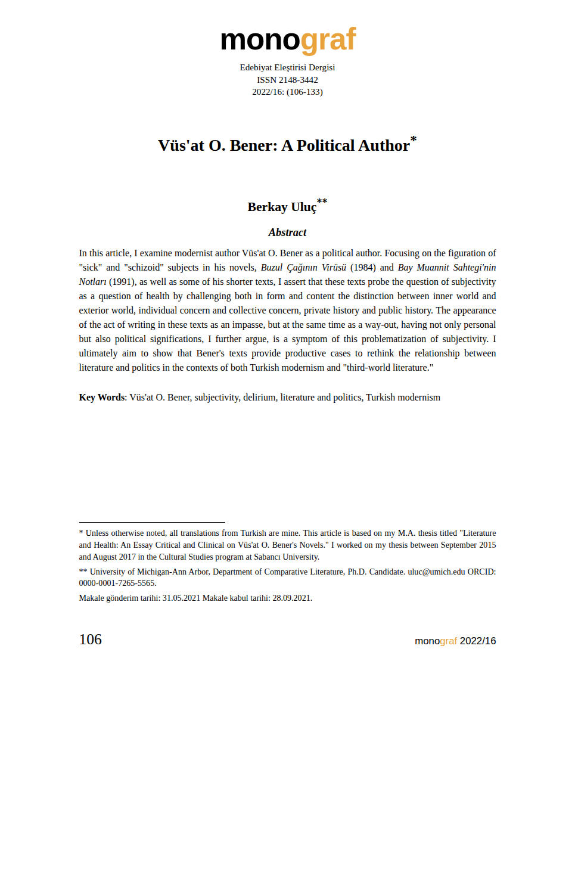mono graf
Edebiyat Eleştirisi Dergisi
ISSN 2148-3442
2022/16: (106-133)
Vüs'at O. Bener: A Political Author*
Berkay Uluç**
Abstract
In this article, I examine modernist author Vüs'at O. Bener as a political author. Focusing on the figuration of "sick" and "schizoid" subjects in his novels, Buzul Çağının Virüsü (1984) and Bay Muannit Sahtegi'nin Notları (1991), as well as some of his shorter texts, I assert that these texts probe the question of subjectivity as a question of health by challenging both in form and content the distinction between inner world and exterior world, individual concern and collective concern, private history and public history. The appearance of the act of writing in these texts as an impasse, but at the same time as a way-out, having not only personal but also political significations, I further argue, is a symptom of this problematization of subjectivity. I ultimately aim to show that Bener's texts provide productive cases to rethink the relationship between literature and politics in the contexts of both Turkish modernism and "third-world literature."
Key Words: Vüs'at O. Bener, subjectivity, delirium, literature and politics, Turkish modernism
* Unless otherwise noted, all translations from Turkish are mine. This article is based on my M.A. thesis titled "Literature and Health: An Essay Critical and Clinical on Vüs'at O. Bener's Novels." I worked on my thesis between September 2015 and August 2017 in the Cultural Studies program at Sabancı University.
** University of Michigan-Ann Arbor, Department of Comparative Literature, Ph.D. Candidate. uluc@umich.edu ORCID: 0000-0001-7265-5565.
Makale gönderim tarihi: 31.05.2021 Makale kabul tarihi: 28.09.2021.
106 mono graf 2022/16